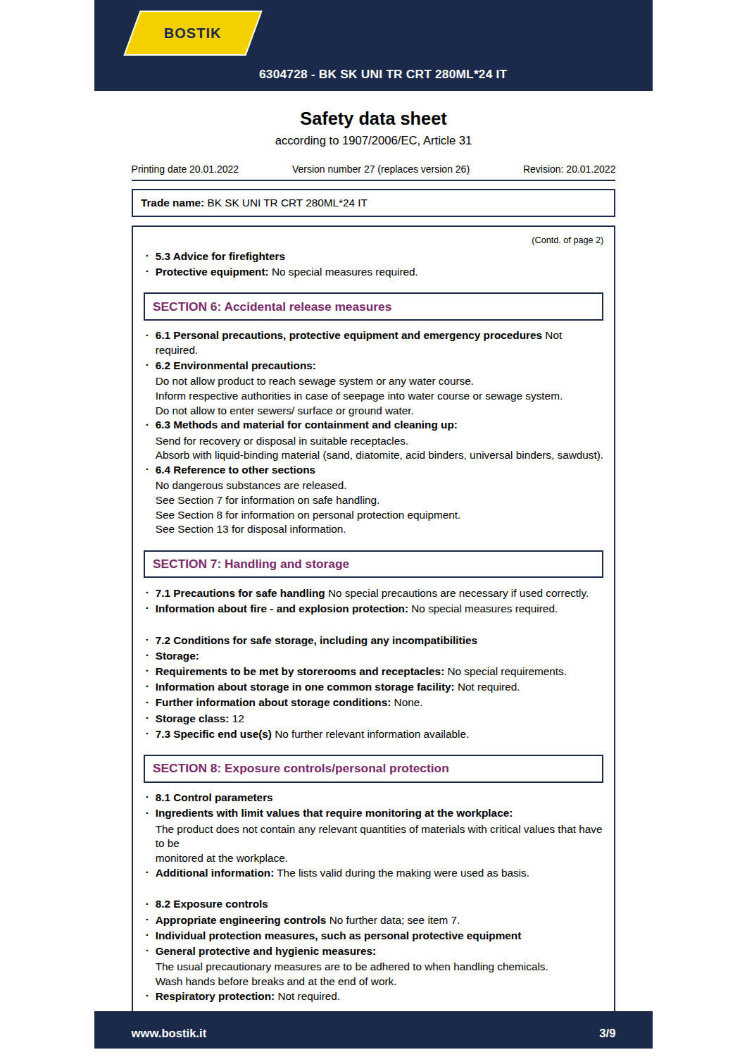BOSTIK
6304728 - BK SK UNI TR CRT 280ML*24 IT
Safety data sheet
according to 1907/2006/EC, Article 31
Printing date 20.01.2022
Version number 27 (replaces version 26)
Revision: 20.01.2022
Trade name: BK SK UNI TR CRT 280ML*24 IT
(Contd. of page 2)
5.3 Advice for firefighters
Protective equipment: No special measures required.
SECTION 6: Accidental release measures
6.1 Personal precautions, protective equipment and emergency procedures Not required.
6.2 Environmental precautions:
Do not allow product to reach sewage system or any water course.
Inform respective authorities in case of seepage into water course or sewage system.
Do not allow to enter sewers/ surface or ground water.
6.3 Methods and material for containment and cleaning up:
Send for recovery or disposal in suitable receptacles.
Absorb with liquid-binding material (sand, diatomite, acid binders, universal binders, sawdust).
6.4 Reference to other sections
No dangerous substances are released.
See Section 7 for information on safe handling.
See Section 8 for information on personal protection equipment.
See Section 13 for disposal information.
SECTION 7: Handling and storage
7.1 Precautions for safe handling No special precautions are necessary if used correctly.
Information about fire - and explosion protection: No special measures required.
7.2 Conditions for safe storage, including any incompatibilities
Storage:
Requirements to be met by storerooms and receptacles: No special requirements.
Information about storage in one common storage facility: Not required.
Further information about storage conditions: None.
Storage class: 12
7.3 Specific end use(s) No further relevant information available.
SECTION 8: Exposure controls/personal protection
8.1 Control parameters
Ingredients with limit values that require monitoring at the workplace:
The product does not contain any relevant quantities of materials with critical values that have to be
monitored at the workplace.
Additional information: The lists valid during the making were used as basis.
8.2 Exposure controls
Appropriate engineering controls No further data; see item 7.
Individual protection measures, such as personal protective equipment
General protective and hygienic measures:
The usual precautionary measures are to be adhered to when handling chemicals.
Wash hands before breaks and at the end of work.
Respiratory protection: Not required.
(Contd. on page 4)
— EU-EN —
www.bostik.it
3/9